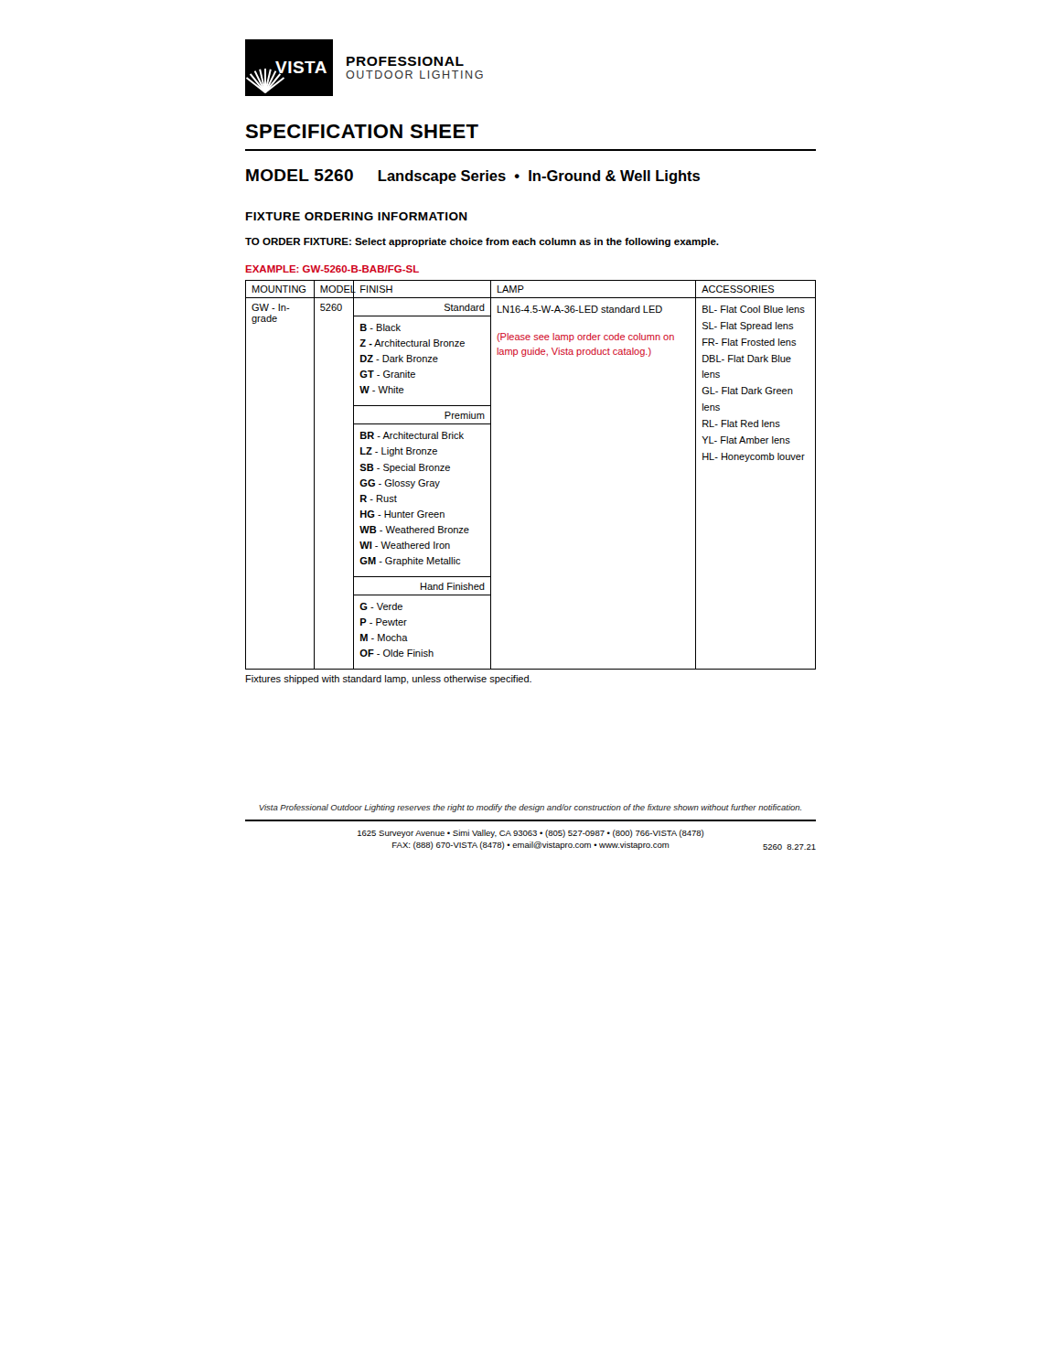VISTA
PROFESSIONAL
OUTDOOR LIGHTING
SPECIFICATION SHEET
MODEL 5260 Landscape Series • In-Ground & Well Lights
FIXTURE ORDERING INFORMATION
TO ORDER FIXTURE: Select appropriate choice from each column as in the following example.
EXAMPLE: GW-5260-B-BAB/FG-SL
| MOUNTING | MODEL | FINISH | LAMP | ACCESSORIES |
| --- | --- | --- | --- | --- |
| GW - In-grade | 5260 | Standard B - Black Z - Architectural Bronze DZ - Dark Bronze GT - Granite W - White Premium BR - Architectural Brick LZ - Light Bronze SB - Special Bronze GG - Glossy Gray R - Rust HG - Hunter Green WB - Weathered Bronze WI - Weathered Iron GM - Graphite Metallic Hand Finished G - Verde P - Pewter M - Mocha OF - Olde Finish | LN16-4.5-W-A-36-LED standard LED (Please see lamp order code column on lamp guide, Vista product catalog.) | BL- Flat Cool Blue lens SL- Flat Spread lens FR- Flat Frosted lens DBL- Flat Dark Blue lens GL- Flat Dark Green lens RL- Flat Red lens YL- Flat Amber lens HL- Honeycomb louver |
Fixtures shipped with standard lamp, unless otherwise specified.
Vista Professional Outdoor Lighting reserves the right to modify the design and/or construction of the fixture shown without further notification.
1625 Surveyor Avenue • Simi Valley, CA 93063 • (805) 527-0987 • (800) 766-VISTA (8478)
FAX: (888) 670-VISTA (8478) • email@vistapro.com • www.vistapro.com
5260 8.27.21